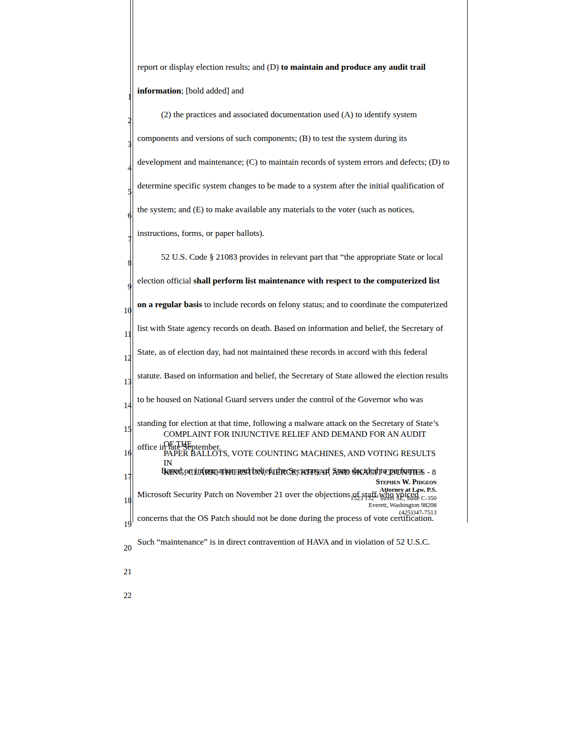1
2
3
4
5
6
7
8
9
10
11
12
13
14
15
16
17
18
19
20
21
22
report or display election results; and (D) to maintain and produce any audit trail
information; [bold added] and
(2) the practices and associated documentation used (A) to identify system
components and versions of such components; (B) to test the system during its
development and maintenance; (C) to maintain records of system errors and defects; (D) to
determine specific system changes to be made to a system after the initial qualification of
the system; and (E) to make available any materials to the voter (such as notices,
instructions, forms, or paper ballots).
52 U.S. Code § 21083 provides in relevant part that “the appropriate State or local
election official shall perform list maintenance with respect to the computerized list
on a regular basis to include records on felony status; and to coordinate the computerized
list with State agency records on death. Based on information and belief, the Secretary of
State, as of election day, had not maintained these records in accord with this federal
statute. Based on information and belief, the Secretary of State allowed the election results
to be housed on National Guard servers under the control of the Governor who was
standing for election at that time, following a malware attack on the Secretary of State’s
office in late September.
Based on information and belief, the Secretary of State decided to perform a
Microsoft Security Patch on November 21 over the objections of staff who voiced
concerns that the OS Patch should not be done during the process of vote certification.
Such “maintenance” is in direct contravention of HAVA and in violation of 52 U.S.C.
COMPLAINT FOR INJUNCTIVE RELIEF AND DEMAND FOR AN AUDIT OF THE
PAPER BALLOTS, VOTE COUNTING MACHINES, AND VOTING RESULTS IN
KING, CLARK, THURSTON, PIERCE, KITSAP, AND SKAGIT COUNTIES - 8
Stephen W. Pidgeon
Attorney at Law, P.S.
1523 132nd Street SE, Suite C-350
Everett, Washington 98208
(425)347-7513